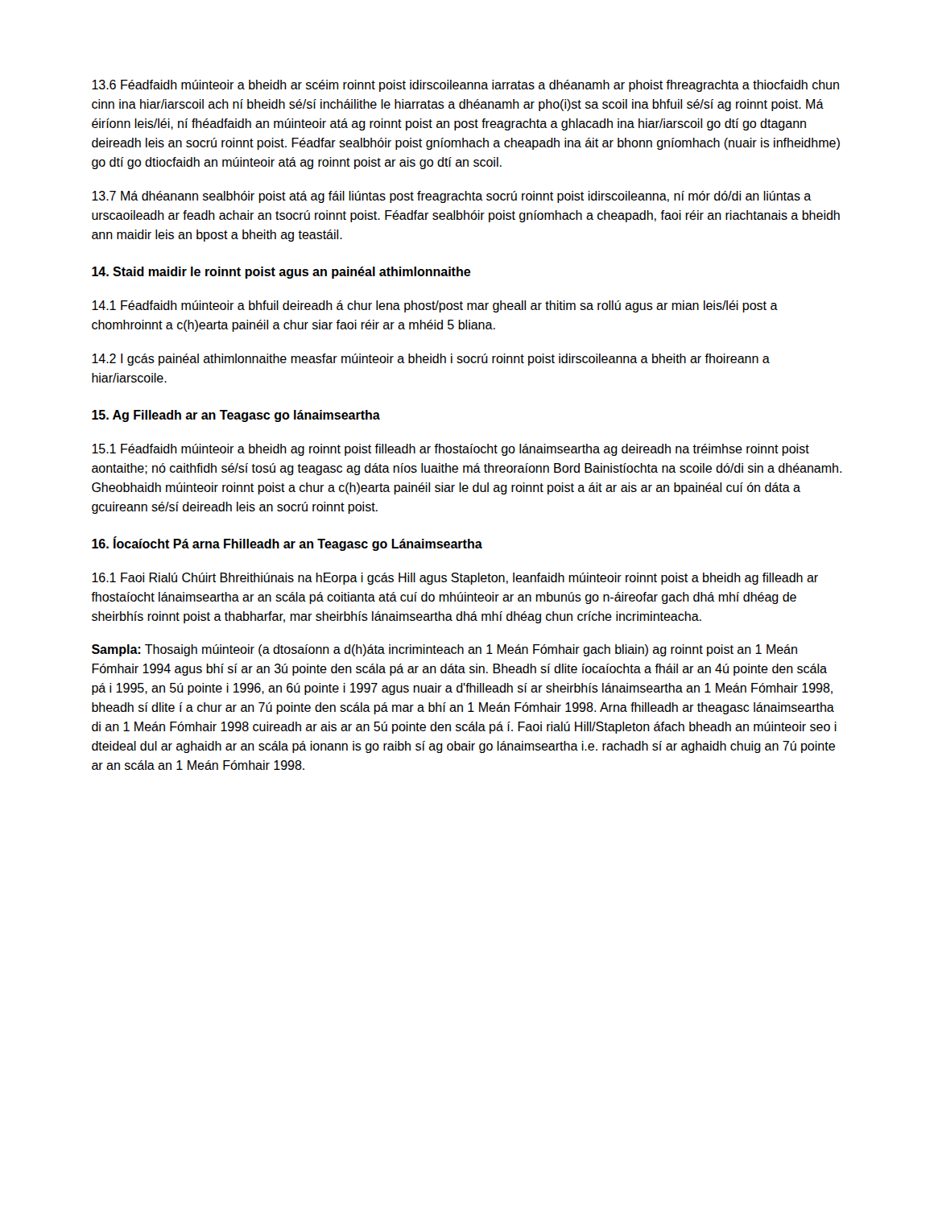13.6 Féadfaidh múinteoir a bheidh ar scéim roinnt poist idirscoileanna iarratas a dhéanamh ar phoist fhreagrachta a thiocfaidh chun cinn ina hiar/iarscoil ach ní bheidh sé/sí incháilithe le hiarratas a dhéanamh ar pho(i)st sa scoil ina bhfuil sé/sí ag roinnt poist. Má éiríonn leis/léi, ní fhéadfaidh an múinteoir atá ag roinnt poist an post freagrachta a ghlacadh ina hiar/iarscoil go dtí go dtagann deireadh leis an socrú roinnt poist. Féadfar sealbhóir poist gníomhach a cheapadh ina áit ar bhonn gníomhach (nuair is infheidhme) go dtí go dtiocfaidh an múinteoir atá ag roinnt poist ar ais go dtí an scoil.
13.7 Má dhéanann sealbhóir poist atá ag fáil liúntas post freagrachta socrú roinnt poist idirscoileanna, ní mór dó/di an liúntas a urscaoileadh ar feadh achair an tsocrú roinnt poist. Féadfar sealbhóir poist gníomhach a cheapadh, faoi réir an riachtanais a bheidh ann maidir leis an bpost a bheith ag teastáil.
14. Staid maidir le roinnt poist agus an painéal athimlonnaithe
14.1 Féadfaidh múinteoir a bhfuil deireadh á chur lena phost/post mar gheall ar thitim sa rollú agus ar mian leis/léi post a chomhroinnt a c(h)earta painéil a chur siar faoi réir ar a mhéid 5 bliana.
14.2 I gcás painéal athimlonnaithe measfar múinteoir a bheidh i socrú roinnt poist idirscoileanna a bheith ar fhoireann a hiar/iarscoile.
15. Ag Filleadh ar an Teagasc go lánaimseartha
15.1 Féadfaidh múinteoir a bheidh ag roinnt poist filleadh ar fhostaíocht go lánaimseartha ag deireadh na tréimhse roinnt poist aontaithe; nó caithfidh sé/sí tosú ag teagasc ag dáta níos luaithe má threoraíonn Bord Bainistíochta na scoile dó/di sin a dhéanamh. Gheobhaidh múinteoir roinnt poist a chur a c(h)earta painéil siar le dul ag roinnt poist a áit ar ais ar an bpainéal cuí ón dáta a gcuireann sé/sí deireadh leis an socrú roinnt poist.
16. Íocaíocht Pá arna Fhilleadh ar an Teagasc go Lánaimseartha
16.1 Faoi Rialú Chúirt Bhreithiúnais na hEorpa i gcás Hill agus Stapleton, leanfaidh múinteoir roinnt poist a bheidh ag filleadh ar fhostaíocht lánaimseartha ar an scála pá coitianta atá cuí do mhúinteoir ar an mbunús go n-áireofar gach dhá mhí dhéag de sheirbhís roinnt poist a thabharfar, mar sheirbhís lánaimseartha dhá mhí dhéag chun críche incriminteacha.
Sampla: Thosaigh múinteoir (a dtosaíonn a d(h)áta incriminteach an 1 Meán Fómhair gach bliain) ag roinnt poist an 1 Meán Fómhair 1994 agus bhí sí ar an 3ú pointe den scála pá ar an dáta sin. Bheadh sí dlite íocaíochta a fháil ar an 4ú pointe den scála pá i 1995, an 5ú pointe i 1996, an 6ú pointe i 1997 agus nuair a d'fhilleadh sí ar sheirbhís lánaimseartha an 1 Meán Fómhair 1998, bheadh sí dlite í a chur ar an 7ú pointe den scála pá mar a bhí an 1 Meán Fómhair 1998. Arna fhilleadh ar theagasc lánaimseartha di an 1 Meán Fómhair 1998 cuireadh ar ais ar an 5ú pointe den scála pá í. Faoi rialú Hill/Stapleton áfach bheadh an múinteoir seo i dteideal dul ar aghaidh ar an scála pá ionann is go raibh sí ag obair go lánaimseartha i.e. rachadh sí ar aghaidh chuig an 7ú pointe ar an scála an 1 Meán Fómhair 1998.